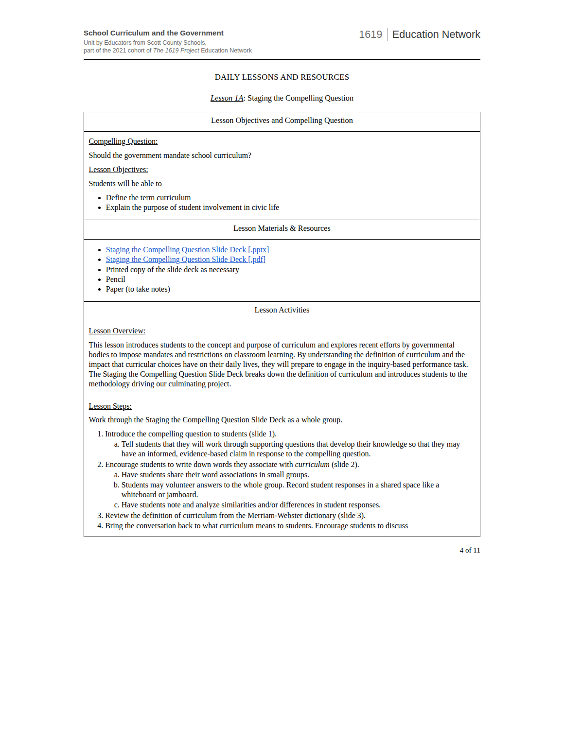School Curriculum and the Government Unit by Educators from Scott County Schools,
part of the 2021 cohort of The 1619 Project Education Network
1619 Education Network
DAILY LESSONS AND RESOURCES
Lesson 1A: Staging the Compelling Question
| Lesson Objectives and Compelling Question |
| Compelling Question: Should the government mandate school curriculum? Lesson Objectives: Students will be able to Define the term curriculum Explain the purpose of student involvement in civic life |
| Lesson Materials & Resources |
| Staging the Compelling Question Slide Deck [.pptx] Staging the Compelling Question Slide Deck [.pdf] Printed copy of the slide deck as necessary Pencil Paper (to take notes) |
| Lesson Activities |
| Lesson Overview: This lesson introduces students to the concept and purpose of curriculum and explores recent efforts by governmental bodies to impose mandates and restrictions on classroom learning. By understanding the definition of curriculum and the impact that curricular choices have on their daily lives, they will prepare to engage in the inquiry-based performance task. The Staging the Compelling Question Slide Deck breaks down the definition of curriculum and introduces students to the methodology driving our culminating project. Lesson Steps: Work through the Staging the Compelling Question Slide Deck as a whole group. Introduce the compelling question to students (slide 1). Tell students that they will work through supporting questions that develop their knowledge so that they may have an informed, evidence-based claim in response to the compelling question. Encourage students to write down words they associate with curriculum (slide 2). Have students share their word associations in small groups. Students may volunteer answers to the whole group. Record student responses in a shared space like a whiteboard or jamboard. Have students note and analyze similarities and/or differences in student responses. Review the definition of curriculum from the Merriam-Webster dictionary (slide 3). Bring the conversation back to what curriculum means to students. Encourage students to discuss |
4 of 11